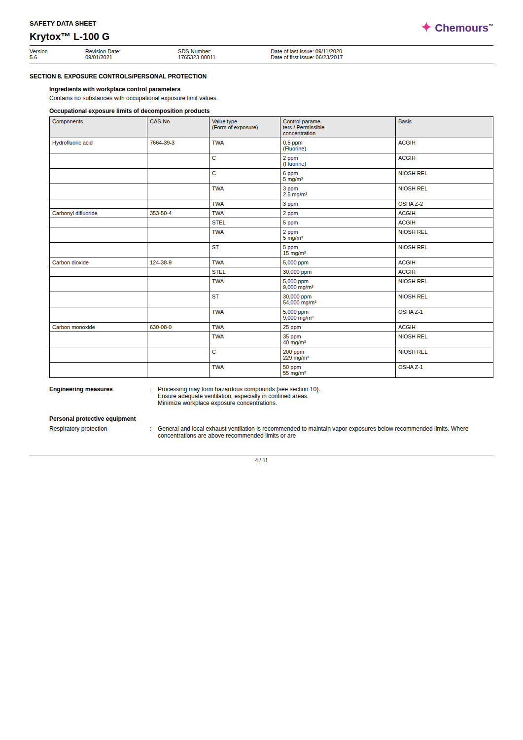SAFETY DATA SHEET
Krytox™ L-100 G
✦ Chemours™
| Version 5.6 | Revision Date: 09/01/2021 | SDS Number: 1765323-00011 | Date of last issue: 09/11/2020 Date of first issue: 06/23/2017 |
SECTION 8. EXPOSURE CONTROLS/PERSONAL PROTECTION
Ingredients with workplace control parameters
Contains no substances with occupational exposure limit values.
Occupational exposure limits of decomposition products
| Components | CAS-No. | Value type (Form of exposure) | Control parame- ters / Permissible concentration | Basis |
| --- | --- | --- | --- | --- |
| Hydrofluoric acid | 7664-39-3 | TWA | 0.5 ppm (Fluorine) | ACGIH |
| | | C | 2 ppm (Fluorine) | ACGIH |
| | | C | 6 ppm 5 mg/m³ | NIOSH REL |
| | | TWA | 3 ppm 2.5 mg/m³ | NIOSH REL |
| | | TWA | 3 ppm | OSHA Z-2 |
| Carbonyl difluoride | 353-50-4 | TWA | 2 ppm | ACGIH |
| | | STEL | 5 ppm | ACGIH |
| | | TWA | 2 ppm 5 mg/m³ | NIOSH REL |
| | | ST | 5 ppm 15 mg/m³ | NIOSH REL |
| Carbon dioxide | 124-38-9 | TWA | 5,000 ppm | ACGIH |
| | | STEL | 30,000 ppm | ACGIH |
| | | TWA | 5,000 ppm 9,000 mg/m³ | NIOSH REL |
| | | ST | 30,000 ppm 54,000 mg/m³ | NIOSH REL |
| | | TWA | 5,000 ppm 9,000 mg/m³ | OSHA Z-1 |
| Carbon monoxide | 630-08-0 | TWA | 25 ppm | ACGIH |
| | | TWA | 35 ppm 40 mg/m³ | NIOSH REL |
| | | C | 200 ppm 229 mg/m³ | NIOSH REL |
| | | TWA | 50 ppm 55 mg/m³ | OSHA Z-1 |
| Engineering measures | : | Processing may form hazardous compounds (see section 10). Ensure adequate ventilation, especially in confined areas. Minimize workplace exposure concentrations. |
Personal protective equipment
| Respiratory protection | : | General and local exhaust ventilation is recommended to maintain vapor exposures below recommended limits. Where concentrations are above recommended limits or are |
4 / 11